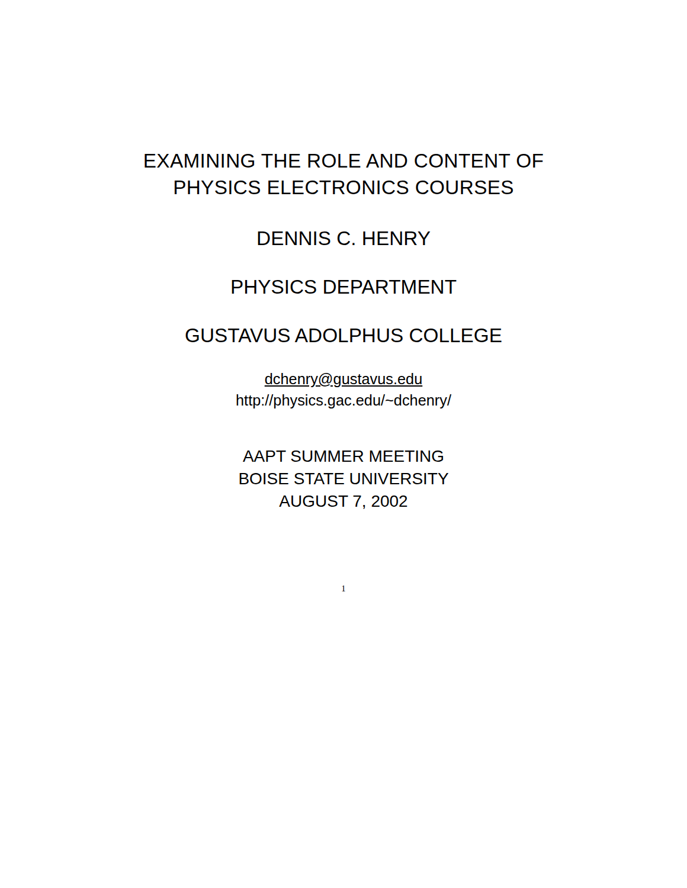EXAMINING THE ROLE AND CONTENT OF PHYSICS ELECTRONICS COURSES
DENNIS C. HENRY
PHYSICS DEPARTMENT
GUSTAVUS ADOLPHUS COLLEGE
dchenry@gustavus.edu http://physics.gac.edu/~dchenry/
AAPT SUMMER MEETING
BOISE STATE UNIVERSITY
AUGUST 7, 2002
1